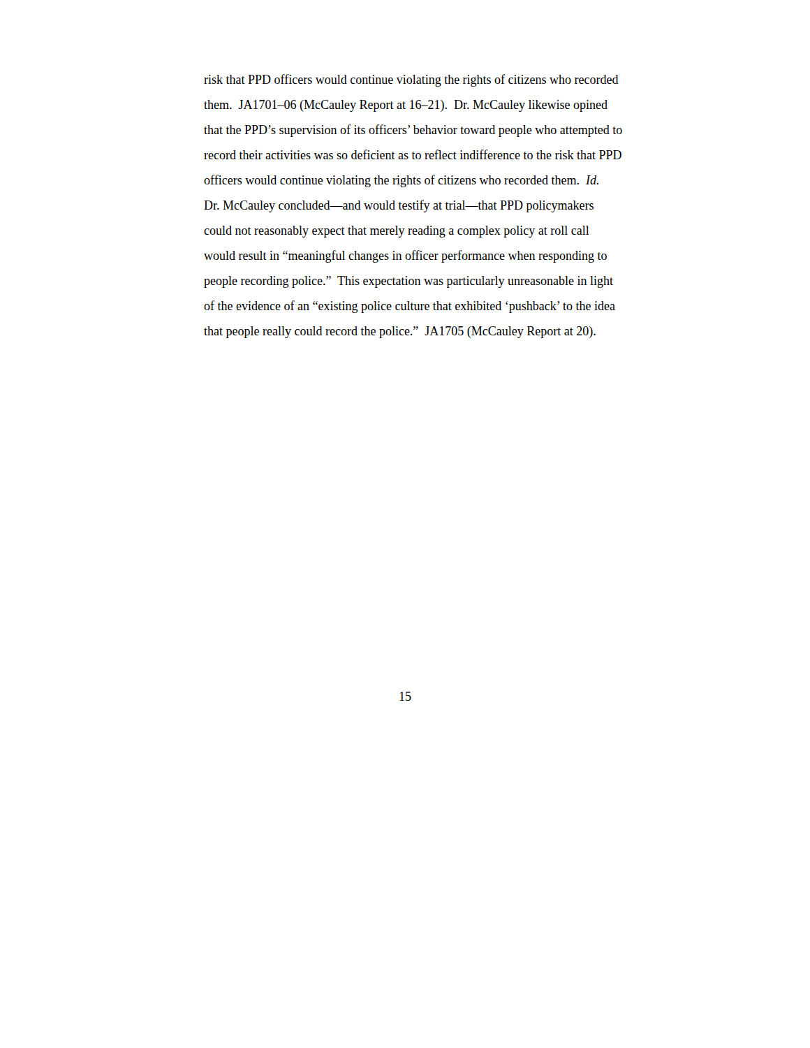risk that PPD officers would continue violating the rights of citizens who recorded them. JA1701–06 (McCauley Report at 16–21). Dr. McCauley likewise opined that the PPD’s supervision of its officers’ behavior toward people who attempted to record their activities was so deficient as to reflect indifference to the risk that PPD officers would continue violating the rights of citizens who recorded them. Id.
Dr. McCauley concluded—and would testify at trial—that PPD policymakers could not reasonably expect that merely reading a complex policy at roll call would result in “meaningful changes in officer performance when responding to people recording police.” This expectation was particularly unreasonable in light of the evidence of an “existing police culture that exhibited ‘pushback’ to the idea that people really could record the police.” JA1705 (McCauley Report at 20).
15